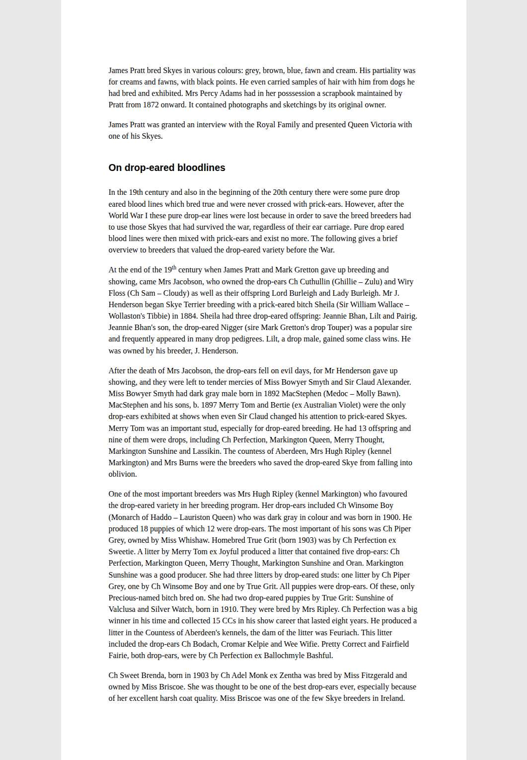James Pratt bred Skyes in various colours: grey, brown, blue, fawn and cream. His partiality was for creams and fawns, with black points. He even carried samples of hair with him from dogs he had bred and exhibited. Mrs Percy Adams had in her posssession a scrapbook maintained by Pratt from 1872 onward. It contained photographs and sketchings by its original owner.
James Pratt was granted an interview with the Royal Family and presented Queen Victoria with one of his Skyes.
On drop-eared bloodlines
In the 19th century and also in the beginning of the 20th century there were some pure drop eared blood lines which bred true and were never crossed with prick-ears. However, after the World War I these pure drop-ear lines were lost because in order to save the breed breeders had to use those Skyes that had survived the war, regardless of their ear carriage. Pure drop eared blood lines were then mixed with prick-ears and exist no more. The following gives a brief overview to breeders that valued the drop-eared variety before the War.
At the end of the 19th century when James Pratt and Mark Gretton gave up breeding and showing, came Mrs Jacobson, who owned the drop-ears Ch Cuthullin (Ghillie – Zulu) and Wiry Floss (Ch Sam – Cloudy) as well as their offspring Lord Burleigh and Lady Burleigh. Mr J. Henderson began Skye Terrier breeding with a prick-eared bitch Sheila (Sir William Wallace – Wollaston's Tibbie) in 1884. Sheila had three drop-eared offspring: Jeannie Bhan, Lilt and Pairig. Jeannie Bhan's son, the drop-eared Nigger (sire Mark Gretton's drop Touper) was a popular sire and frequently appeared in many drop pedigrees. Lilt, a drop male, gained some class wins. He was owned by his breeder, J. Henderson.
After the death of Mrs Jacobson, the drop-ears fell on evil days, for Mr Henderson gave up showing, and they were left to tender mercies of Miss Bowyer Smyth and Sir Claud Alexander. Miss Bowyer Smyth had dark gray male born in 1892 MacStephen (Medoc – Molly Bawn). MacStephen and his sons, b. 1897 Merry Tom and Bertie (ex Australian Violet) were the only drop-ears exhibited at shows when even Sir Claud changed his attention to prick-eared Skyes. Merry Tom was an important stud, especially for drop-eared breeding. He had 13 offspring and nine of them were drops, including Ch Perfection, Markington Queen, Merry Thought, Markington Sunshine and Lassikin. The countess of Aberdeen, Mrs Hugh Ripley (kennel Markington) and Mrs Burns were the breeders who saved the drop-eared Skye from falling into oblivion.
One of the most important breeders was Mrs Hugh Ripley (kennel Markington) who favoured the drop-eared variety in her breeding program. Her drop-ears included Ch Winsome Boy (Monarch of Haddo – Lauriston Queen) who was dark gray in colour and was born in 1900. He produced 18 puppies of which 12 were drop-ears. The most important of his sons was Ch Piper Grey, owned by Miss Whishaw. Homebred True Grit (born 1903) was by Ch Perfection ex Sweetie. A litter by Merry Tom ex Joyful produced a litter that contained five drop-ears: Ch Perfection, Markington Queen, Merry Thought, Markington Sunshine and Oran. Markington Sunshine was a good producer. She had three litters by drop-eared studs: one litter by Ch Piper Grey, one by Ch Winsome Boy and one by True Grit. All puppies were drop-ears. Of these, only Precious-named bitch bred on. She had two drop-eared puppies by True Grit: Sunshine of Valclusa and Silver Watch, born in 1910. They were bred by Mrs Ripley. Ch Perfection was a big winner in his time and collected 15 CCs in his show career that lasted eight years. He produced a litter in the Countess of Aberdeen's kennels, the dam of the litter was Feuriach. This litter included the drop-ears Ch Bodach, Cromar Kelpie and Wee Wifie. Pretty Correct and Fairfield Fairie, both drop-ears, were by Ch Perfection ex Ballochmyle Bashful.
Ch Sweet Brenda, born in 1903 by Ch Adel Monk ex Zentha was bred by Miss Fitzgerald and owned by Miss Briscoe. She was thought to be one of the best drop-ears ever, especially because of her excellent harsh coat quality. Miss Briscoe was one of the few Skye breeders in Ireland.